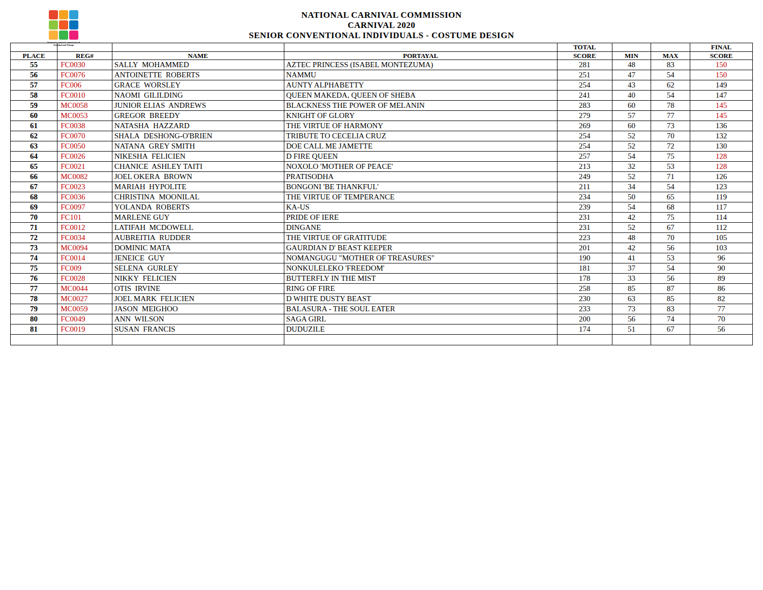National Carnival Commission of
Trinidad and Tobago
NATIONAL CARNIVAL COMMISSION
CARNIVAL 2020
SENIOR CONVENTIONAL INDIVIDUALS - COSTUME DESIGN
| | | | | TOTAL | | | FINAL |
| --- | --- | --- | --- | --- | --- | --- | --- |
| PLACE | REG# | NAME | PORTAYAL | SCORE | MIN | MAX | SCORE |
| 55 | FC0030 | SALLY MOHAMMED | AZTEC PRINCESS (ISABEL MONTEZUMA) | 281 | 48 | 83 | 150 |
| 56 | FC0076 | ANTOINETTE ROBERTS | NAMMU | 251 | 47 | 54 | 150 |
| 57 | FC006 | GRACE WORSLEY | AUNTY ALPHABETTY | 254 | 43 | 62 | 149 |
| 58 | FC0010 | NAOMI GILILDING | QUEEN MAKEDA, QUEEN OF SHEBA | 241 | 40 | 54 | 147 |
| 59 | MC0058 | JUNIOR ELIAS ANDREWS | BLACKNESS THE POWER OF MELANIN | 283 | 60 | 78 | 145 |
| 60 | MC0053 | GREGOR BREEDY | KNIGHT OF GLORY | 279 | 57 | 77 | 145 |
| 61 | FC0038 | NATASHA HAZZARD | THE VIRTUE OF HARMONY | 269 | 60 | 73 | 136 |
| 62 | FC0070 | SHALA DESHONG-O'BRIEN | TRIBUTE TO CECELIA CRUZ | 254 | 52 | 70 | 132 |
| 63 | FC0050 | NATANA GREY SMITH | DOE CALL ME JAMETTE | 254 | 52 | 72 | 130 |
| 64 | FC0026 | NIKESHA FELICIEN | D FIRE QUEEN | 257 | 54 | 75 | 128 |
| 65 | FC0021 | CHANICE ASHLEY TAITI | NOXOLO 'MOTHER OF PEACE' | 213 | 32 | 53 | 128 |
| 66 | MC0082 | JOEL OKERA BROWN | PRATISODHA | 249 | 52 | 71 | 126 |
| 67 | FC0023 | MARIAH HYPOLITE | BONGONI 'BE THANKFUL' | 211 | 34 | 54 | 123 |
| 68 | FC0036 | CHRISTINA MOONILAL | THE VIRTUE OF TEMPERANCE | 234 | 50 | 65 | 119 |
| 69 | FC0097 | YOLANDA ROBERTS | KA-US | 239 | 54 | 68 | 117 |
| 70 | FC101 | MARLENE GUY | PRIDE OF IERE | 231 | 42 | 75 | 114 |
| 71 | FC0012 | LATIFAH MCDOWELL | DINGANE | 231 | 52 | 67 | 112 |
| 72 | FC0034 | AUBREITIA RUDDER | THE VIRTUE OF GRATITUDE | 223 | 48 | 70 | 105 |
| 73 | MC0094 | DOMINIC MATA | GAURDIAN D' BEAST KEEPER | 201 | 42 | 56 | 103 |
| 74 | FC0014 | JENEICE GUY | NOMANGUGU "MOTHER OF TREASURES" | 190 | 41 | 53 | 96 |
| 75 | FC009 | SELENA GURLEY | NONKULELEKO 'FREEDOM' | 181 | 37 | 54 | 90 |
| 76 | FC0028 | NIKKY FELICIEN | BUTTERFLY IN THE MIST | 178 | 33 | 56 | 89 |
| 77 | MC0044 | OTIS IRVINE | RING OF FIRE | 258 | 85 | 87 | 86 |
| 78 | MC0027 | JOEL MARK FELICIEN | D WHITE DUSTY BEAST | 230 | 63 | 85 | 82 |
| 79 | MC0059 | JASON MEIGHOO | BALASURA - THE SOUL EATER | 233 | 73 | 83 | 77 |
| 80 | FC0049 | ANN WILSON | SAGA GIRL | 200 | 56 | 74 | 70 |
| 81 | FC0019 | SUSAN FRANCIS | DUDUZILE | 174 | 51 | 67 | 56 |